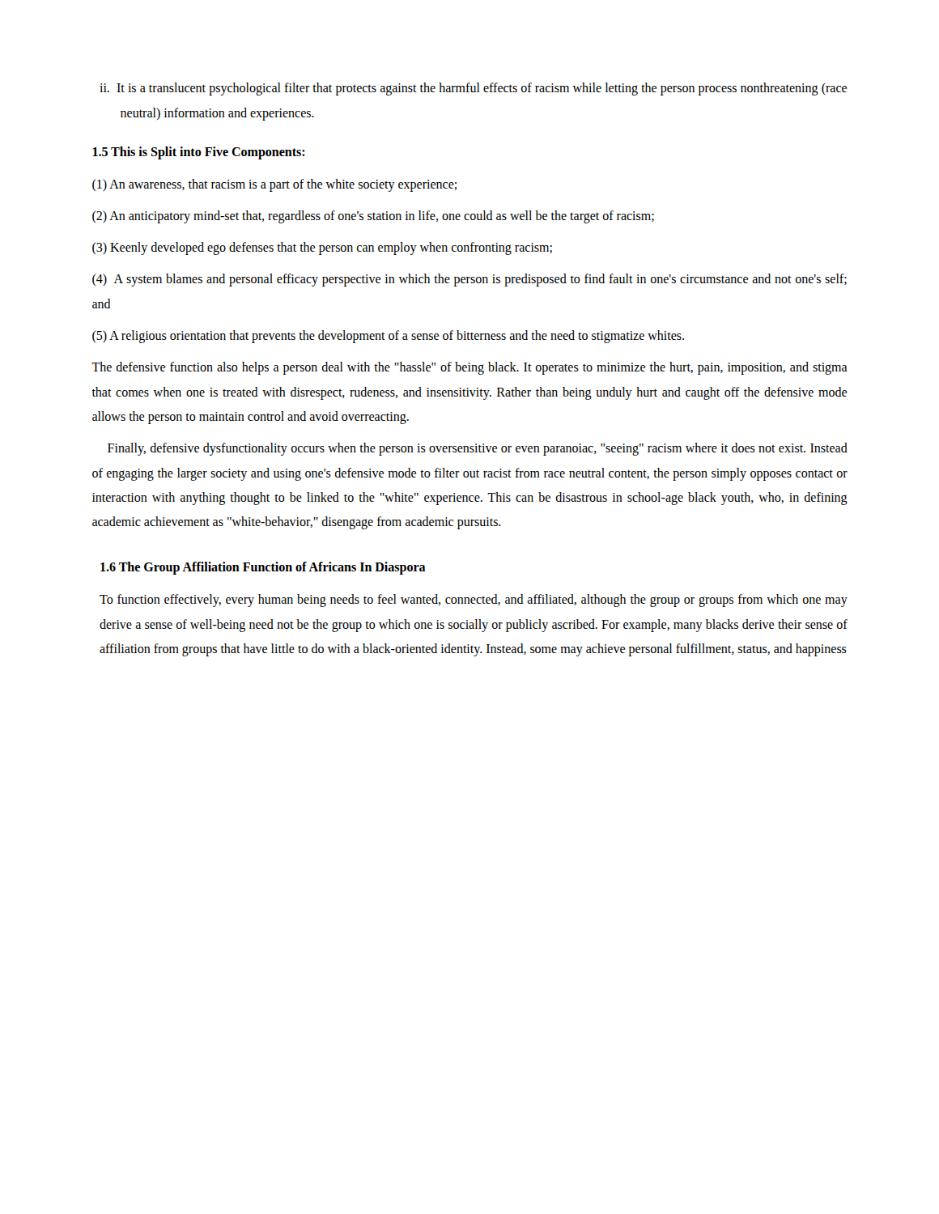ii. It is a translucent psychological filter that protects against the harmful effects of racism while letting the person process nonthreatening (race neutral) information and experiences.
1.5 This is Split into Five Components:
(1) An awareness, that racism is a part of the white society experience;
(2) An anticipatory mind-set that, regardless of one's station in life, one could as well be the target of racism;
(3) Keenly developed ego defenses that the person can employ when confronting racism;
(4) A system blames and personal efficacy perspective in which the person is predisposed to find fault in one's circumstance and not one's self; and
(5) A religious orientation that prevents the development of a sense of bitterness and the need to stigmatize whites.
The defensive function also helps a person deal with the "hassle" of being black. It operates to minimize the hurt, pain, imposition, and stigma that comes when one is treated with disrespect, rudeness, and insensitivity. Rather than being unduly hurt and caught off the defensive mode allows the person to maintain control and avoid overreacting.
Finally, defensive dysfunctionality occurs when the person is oversensitive or even paranoiac, "seeing" racism where it does not exist. Instead of engaging the larger society and using one's defensive mode to filter out racist from race neutral content, the person simply opposes contact or interaction with anything thought to be linked to the "white" experience. This can be disastrous in school-age black youth, who, in defining academic achievement as "white-behavior," disengage from academic pursuits.
1.6 The Group Affiliation Function of Africans In Diaspora
To function effectively, every human being needs to feel wanted, connected, and affiliated, although the group or groups from which one may derive a sense of well-being need not be the group to which one is socially or publicly ascribed. For example, many blacks derive their sense of affiliation from groups that have little to do with a black-oriented identity. Instead, some may achieve personal fulfillment, status, and happiness